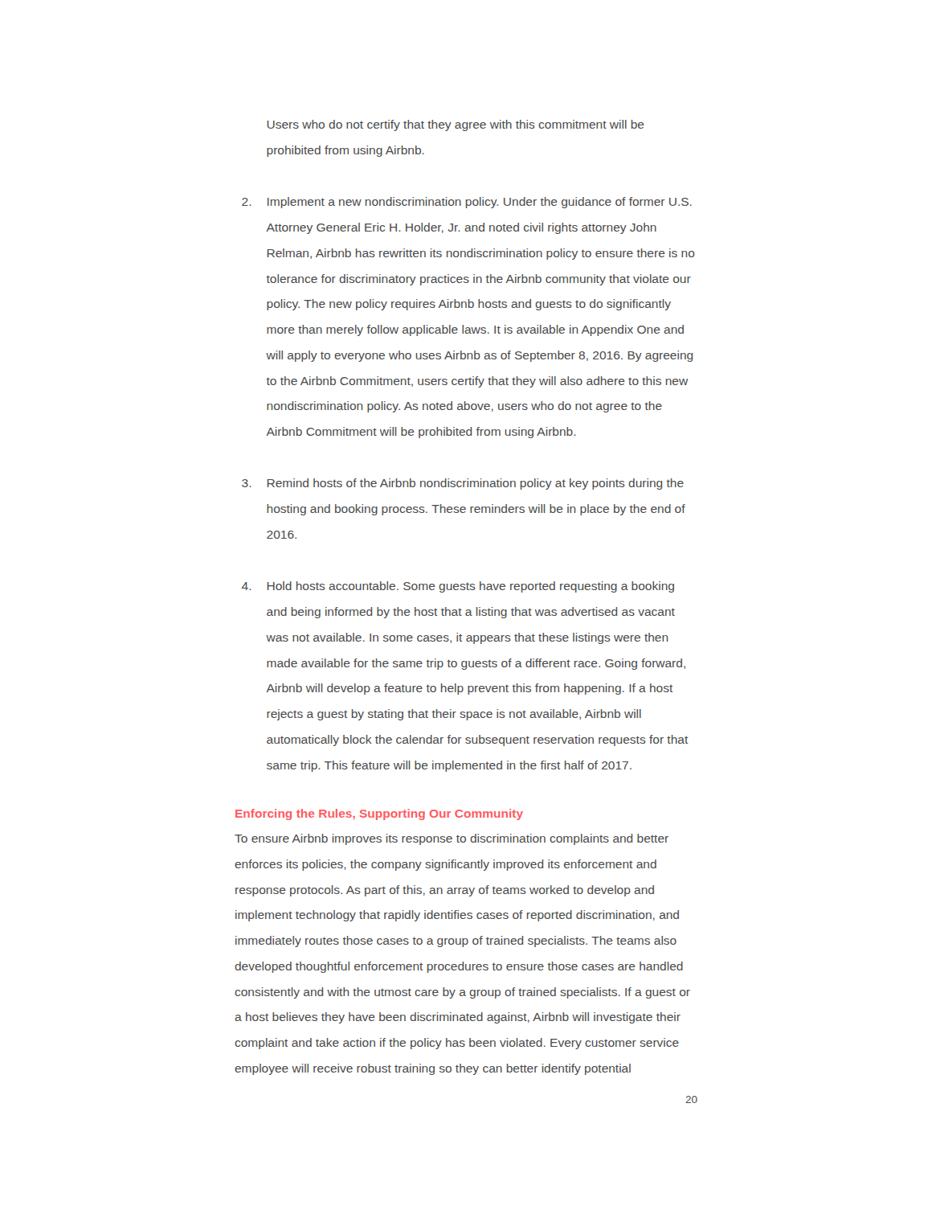Users who do not certify that they agree with this commitment will be prohibited from using Airbnb.
Implement a new nondiscrimination policy. Under the guidance of former U.S. Attorney General Eric H. Holder, Jr. and noted civil rights attorney John Relman, Airbnb has rewritten its nondiscrimination policy to ensure there is no tolerance for discriminatory practices in the Airbnb community that violate our policy. The new policy requires Airbnb hosts and guests to do significantly more than merely follow applicable laws. It is available in Appendix One and will apply to everyone who uses Airbnb as of September 8, 2016. By agreeing to the Airbnb Commitment, users certify that they will also adhere to this new nondiscrimination policy. As noted above, users who do not agree to the Airbnb Commitment will be prohibited from using Airbnb.
Remind hosts of the Airbnb nondiscrimination policy at key points during the hosting and booking process. These reminders will be in place by the end of 2016.
Hold hosts accountable. Some guests have reported requesting a booking and being informed by the host that a listing that was advertised as vacant was not available. In some cases, it appears that these listings were then made available for the same trip to guests of a different race. Going forward, Airbnb will develop a feature to help prevent this from happening. If a host rejects a guest by stating that their space is not available, Airbnb will automatically block the calendar for subsequent reservation requests for that same trip. This feature will be implemented in the first half of 2017.
Enforcing the Rules, Supporting Our Community
To ensure Airbnb improves its response to discrimination complaints and better enforces its policies, the company significantly improved its enforcement and response protocols. As part of this, an array of teams worked to develop and implement technology that rapidly identifies cases of reported discrimination, and immediately routes those cases to a group of trained specialists. The teams also developed thoughtful enforcement procedures to ensure those cases are handled consistently and with the utmost care by a group of trained specialists. If a guest or a host believes they have been discriminated against, Airbnb will investigate their complaint and take action if the policy has been violated. Every customer service employee will receive robust training so they can better identify potential
20